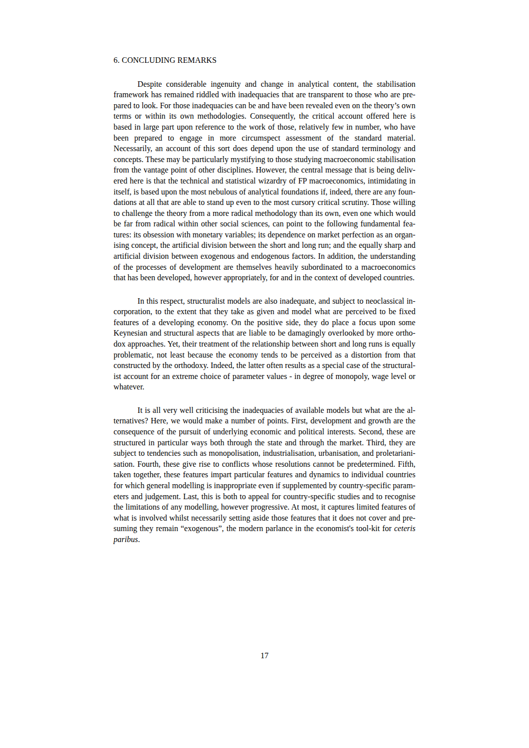6. CONCLUDING REMARKS
Despite considerable ingenuity and change in analytical content, the stabilisation framework has remained riddled with inadequacies that are transparent to those who are prepared to look. For those inadequacies can be and have been revealed even on the theory’s own terms or within its own methodologies. Consequently, the critical account offered here is based in large part upon reference to the work of those, relatively few in number, who have been prepared to engage in more circumspect assessment of the standard material. Necessarily, an account of this sort does depend upon the use of standard terminology and concepts. These may be particularly mystifying to those studying macroeconomic stabilisation from the vantage point of other disciplines. However, the central message that is being delivered here is that the technical and statistical wizardry of FP macroeconomics, intimidating in itself, is based upon the most nebulous of analytical foundations if, indeed, there are any foundations at all that are able to stand up even to the most cursory critical scrutiny. Those willing to challenge the theory from a more radical methodology than its own, even one which would be far from radical within other social sciences, can point to the following fundamental features: its obsession with monetary variables; its dependence on market perfection as an organising concept, the artificial division between the short and long run; and the equally sharp and artificial division between exogenous and endogenous factors. In addition, the understanding of the processes of development are themselves heavily subordinated to a macroeconomics that has been developed, however appropriately, for and in the context of developed countries.
In this respect, structuralist models are also inadequate, and subject to neoclassical incorporation, to the extent that they take as given and model what are perceived to be fixed features of a developing economy. On the positive side, they do place a focus upon some Keynesian and structural aspects that are liable to be damagingly overlooked by more orthodox approaches. Yet, their treatment of the relationship between short and long runs is equally problematic, not least because the economy tends to be perceived as a distortion from that constructed by the orthodoxy. Indeed, the latter often results as a special case of the structuralist account for an extreme choice of parameter values - in degree of monopoly, wage level or whatever.
It is all very well criticising the inadequacies of available models but what are the alternatives? Here, we would make a number of points. First, development and growth are the consequence of the pursuit of underlying economic and political interests. Second, these are structured in particular ways both through the state and through the market. Third, they are subject to tendencies such as monopolisation, industrialisation, urbanisation, and proletarianisation. Fourth, these give rise to conflicts whose resolutions cannot be predetermined. Fifth, taken together, these features impart particular features and dynamics to individual countries for which general modelling is inappropriate even if supplemented by country-specific parameters and judgement. Last, this is both to appeal for country-specific studies and to recognise the limitations of any modelling, however progressive. At most, it captures limited features of what is involved whilst necessarily setting aside those features that it does not cover and presuming they remain “exogenous”, the modern parlance in the economist's tool-kit for ceteris paribus.
17